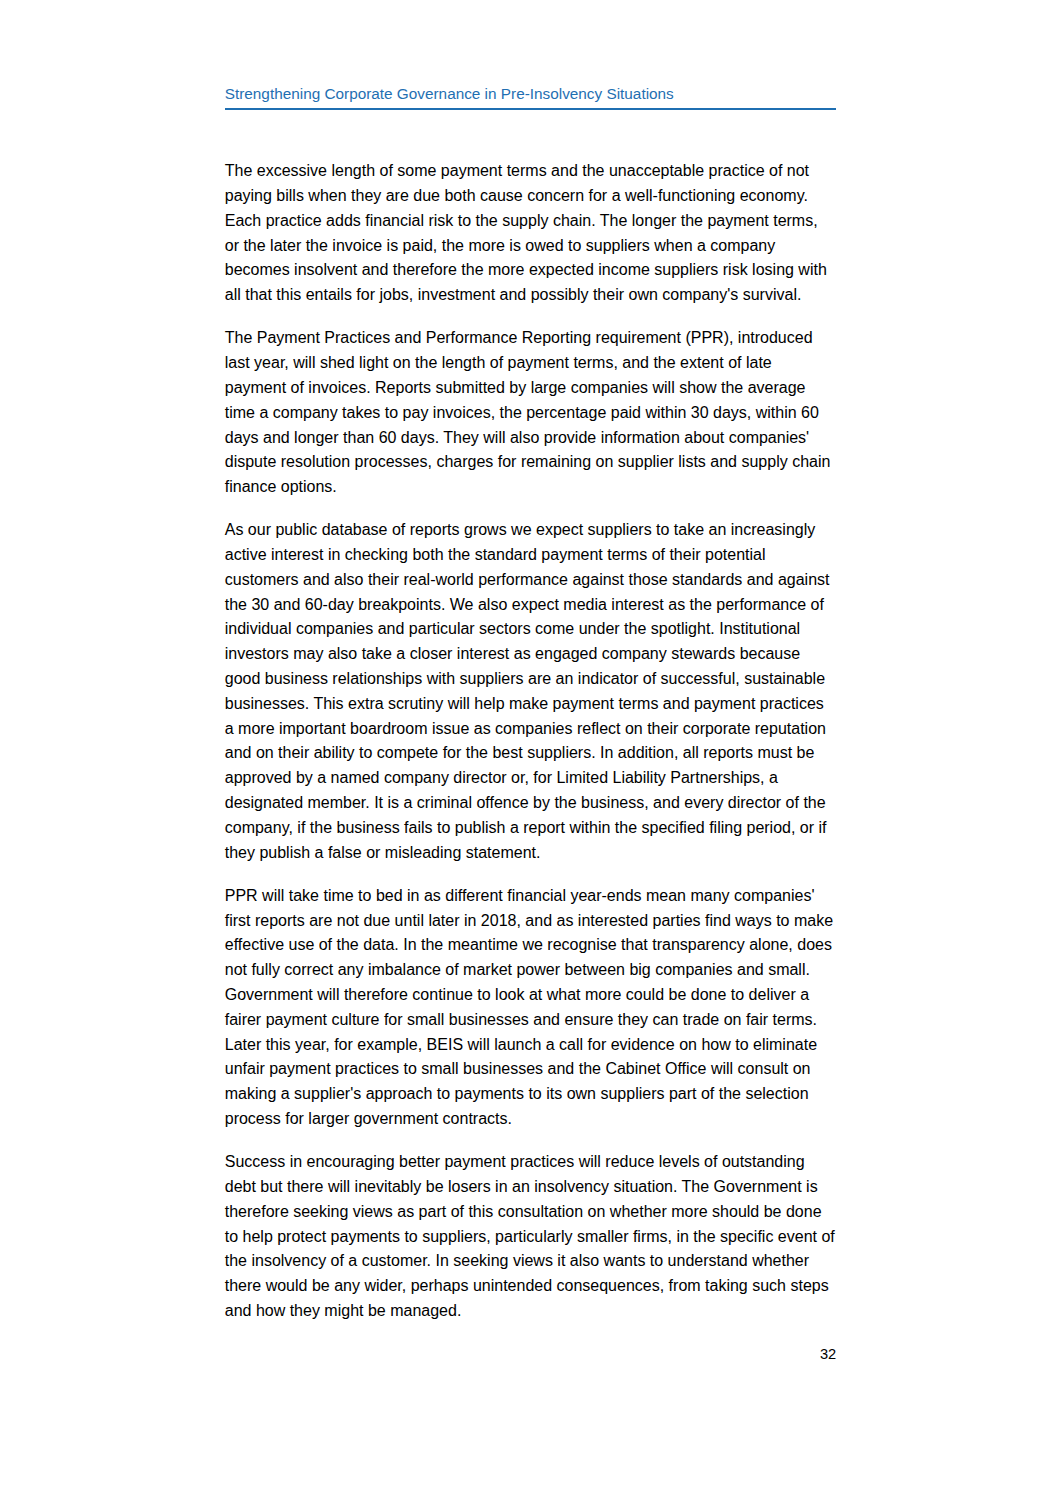Strengthening Corporate Governance in Pre-Insolvency Situations
The excessive length of some payment terms and the unacceptable practice of not paying bills when they are due both cause concern for a well-functioning economy. Each practice adds financial risk to the supply chain. The longer the payment terms, or the later the invoice is paid, the more is owed to suppliers when a company becomes insolvent and therefore the more expected income suppliers risk losing with all that this entails for jobs, investment and possibly their own company's survival.
The Payment Practices and Performance Reporting requirement (PPR), introduced last year, will shed light on the length of payment terms, and the extent of late payment of invoices. Reports submitted by large companies will show the average time a company takes to pay invoices, the percentage paid within 30 days, within 60 days and longer than 60 days. They will also provide information about companies' dispute resolution processes, charges for remaining on supplier lists and supply chain finance options.
As our public database of reports grows we expect suppliers to take an increasingly active interest in checking both the standard payment terms of their potential customers and also their real-world performance against those standards and against the 30 and 60-day breakpoints. We also expect media interest as the performance of individual companies and particular sectors come under the spotlight. Institutional investors may also take a closer interest as engaged company stewards because good business relationships with suppliers are an indicator of successful, sustainable businesses. This extra scrutiny will help make payment terms and payment practices a more important boardroom issue as companies reflect on their corporate reputation and on their ability to compete for the best suppliers. In addition, all reports must be approved by a named company director or, for Limited Liability Partnerships, a designated member. It is a criminal offence by the business, and every director of the company, if the business fails to publish a report within the specified filing period, or if they publish a false or misleading statement.
PPR will take time to bed in as different financial year-ends mean many companies' first reports are not due until later in 2018, and as interested parties find ways to make effective use of the data. In the meantime we recognise that transparency alone, does not fully correct any imbalance of market power between big companies and small. Government will therefore continue to look at what more could be done to deliver a fairer payment culture for small businesses and ensure they can trade on fair terms. Later this year, for example, BEIS will launch a call for evidence on how to eliminate unfair payment practices to small businesses and the Cabinet Office will consult on making a supplier's approach to payments to its own suppliers part of the selection process for larger government contracts.
Success in encouraging better payment practices will reduce levels of outstanding debt but there will inevitably be losers in an insolvency situation. The Government is therefore seeking views as part of this consultation on whether more should be done to help protect payments to suppliers, particularly smaller firms, in the specific event of the insolvency of a customer. In seeking views it also wants to understand whether there would be any wider, perhaps unintended consequences, from taking such steps and how they might be managed.
32